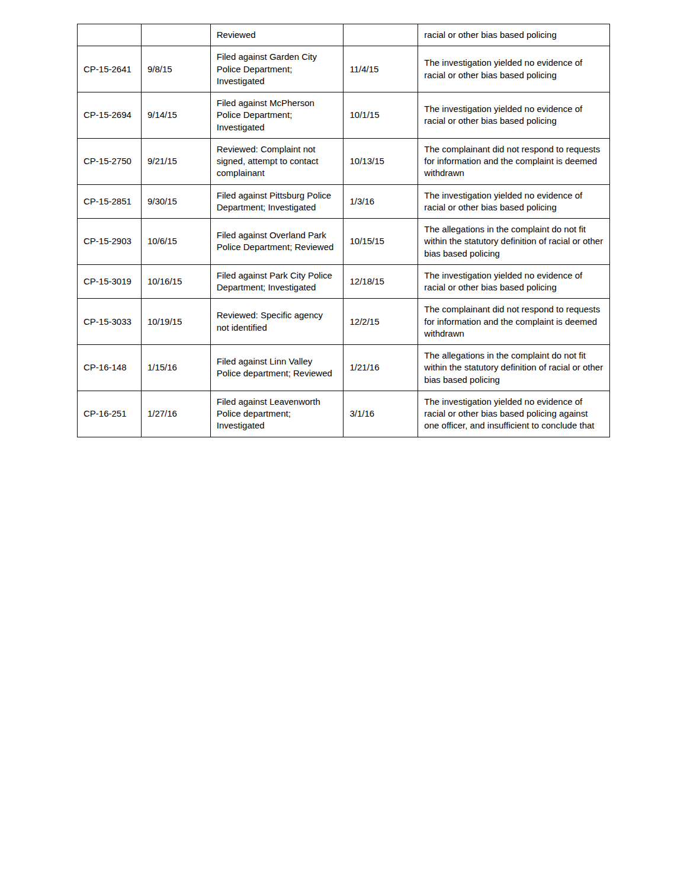| | | Reviewed | | racial or other bias based policing |
| CP-15-2641 | 9/8/15 | Filed against Garden City Police Department; Investigated | 11/4/15 | The investigation yielded no evidence of racial or other bias based policing |
| CP-15-2694 | 9/14/15 | Filed against McPherson Police Department; Investigated | 10/1/15 | The investigation yielded no evidence of racial or other bias based policing |
| CP-15-2750 | 9/21/15 | Reviewed: Complaint not signed, attempt to contact complainant | 10/13/15 | The complainant did not respond to requests for information and the complaint is deemed withdrawn |
| CP-15-2851 | 9/30/15 | Filed against Pittsburg Police Department; Investigated | 1/3/16 | The investigation yielded no evidence of racial or other bias based policing |
| CP-15-2903 | 10/6/15 | Filed against Overland Park Police Department; Reviewed | 10/15/15 | The allegations in the complaint do not fit within the statutory definition of racial or other bias based policing |
| CP-15-3019 | 10/16/15 | Filed against Park City Police Department; Investigated | 12/18/15 | The investigation yielded no evidence of racial or other bias based policing |
| CP-15-3033 | 10/19/15 | Reviewed: Specific agency not identified | 12/2/15 | The complainant did not respond to requests for information and the complaint is deemed withdrawn |
| CP-16-148 | 1/15/16 | Filed against Linn Valley Police department; Reviewed | 1/21/16 | The allegations in the complaint do not fit within the statutory definition of racial or other bias based policing |
| CP-16-251 | 1/27/16 | Filed against Leavenworth Police department; Investigated | 3/1/16 | The investigation yielded no evidence of racial or other bias based policing against one officer, and insufficient to conclude that |